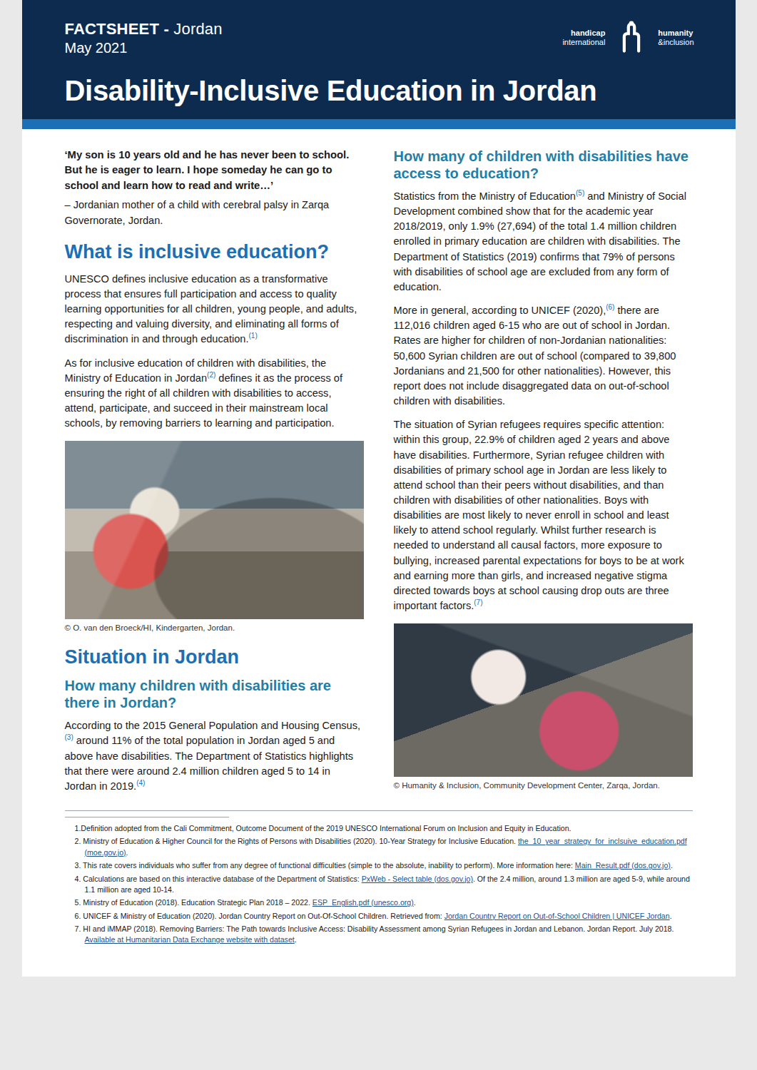FACTSHEET - Jordan
May 2021
Disability-Inclusive Education in Jordan
handicap international
humanity &inclusion
‘My son is 10 years old and he has never been to school. But he is eager to learn. I hope someday he can go to school and learn how to read and write…’
– Jordanian mother of a child with cerebral palsy in Zarqa Governorate, Jordan.
What is inclusive education?
UNESCO defines inclusive education as a transformative process that ensures full participation and access to quality learning opportunities for all children, young people, and adults, respecting and valuing diversity, and eliminating all forms of discrimination in and through education.(1)
As for inclusive education of children with disabilities, the Ministry of Education in Jordan(2) defines it as the process of ensuring the right of all children with disabilities to access, attend, participate, and succeed in their mainstream local schools, by removing barriers to learning and participation.
© O. van den Broeck/HI, Kindergarten, Jordan.
Situation in Jordan
How many children with disabilities are there in Jordan?
According to the 2015 General Population and Housing Census,(3) around 11% of the total population in Jordan aged 5 and above have disabilities. The Department of Statistics highlights that there were around 2.4 million children aged 5 to 14 in Jordan in 2019.(4)
How many of children with disabilities have access to education?
Statistics from the Ministry of Education(5) and Ministry of Social Development combined show that for the academic year 2018/2019, only 1.9% (27,694) of the total 1.4 million children enrolled in primary education are children with disabilities. The Department of Statistics (2019) confirms that 79% of persons with disabilities of school age are excluded from any form of education.
More in general, according to UNICEF (2020),(6) there are 112,016 children aged 6-15 who are out of school in Jordan. Rates are higher for children of non-Jordanian nationalities: 50,600 Syrian children are out of school (compared to 39,800 Jordanians and 21,500 for other nationalities). However, this report does not include disaggregated data on out-of-school children with disabilities.
The situation of Syrian refugees requires specific attention: within this group, 22.9% of children aged 2 years and above have disabilities. Furthermore, Syrian refugee children with disabilities of primary school age in Jordan are less likely to attend school than their peers without disabilities, and than children with disabilities of other nationalities. Boys with disabilities are most likely to never enroll in school and least likely to attend school regularly. Whilst further research is needed to understand all causal factors, more exposure to bullying, increased parental expectations for boys to be at work and earning more than girls, and increased negative stigma directed towards boys at school causing drop outs are three important factors.(7)
© Humanity & Inclusion, Community Development Center, Zarqa, Jordan.
1. Definition adopted from the Cali Commitment, Outcome Document of the 2019 UNESCO International Forum on Inclusion and Equity in Education.
2. Ministry of Education & Higher Council for the Rights of Persons with Disabilities (2020). 10-Year Strategy for Inclusive Education. the_10_year_strategy_for_inclsuive_education.pdf (moe.gov.jo).
3. This rate covers individuals who suffer from any degree of functional difficulties (simple to the absolute, inability to perform). More information here: Main_Result.pdf (dos.gov.jo).
4. Calculations are based on this interactive database of the Department of Statistics: PxWeb - Select table (dos.gov.jo). Of the 2.4 million, around 1.3 million are aged 5-9, while around 1.1 million are aged 10-14.
5. Ministry of Education (2018). Education Strategic Plan 2018 – 2022. ESP_English.pdf (unesco.org).
6. UNICEF & Ministry of Education (2020). Jordan Country Report on Out-Of-School Children. Retrieved from: Jordan Country Report on Out-of-School Children | UNICEF Jordan.
7. HI and iMMAP (2018). Removing Barriers: The Path towards Inclusive Access: Disability Assessment among Syrian Refugees in Jordan and Lebanon. Jordan Report. July 2018. Available at Humanitarian Data Exchange website with dataset.